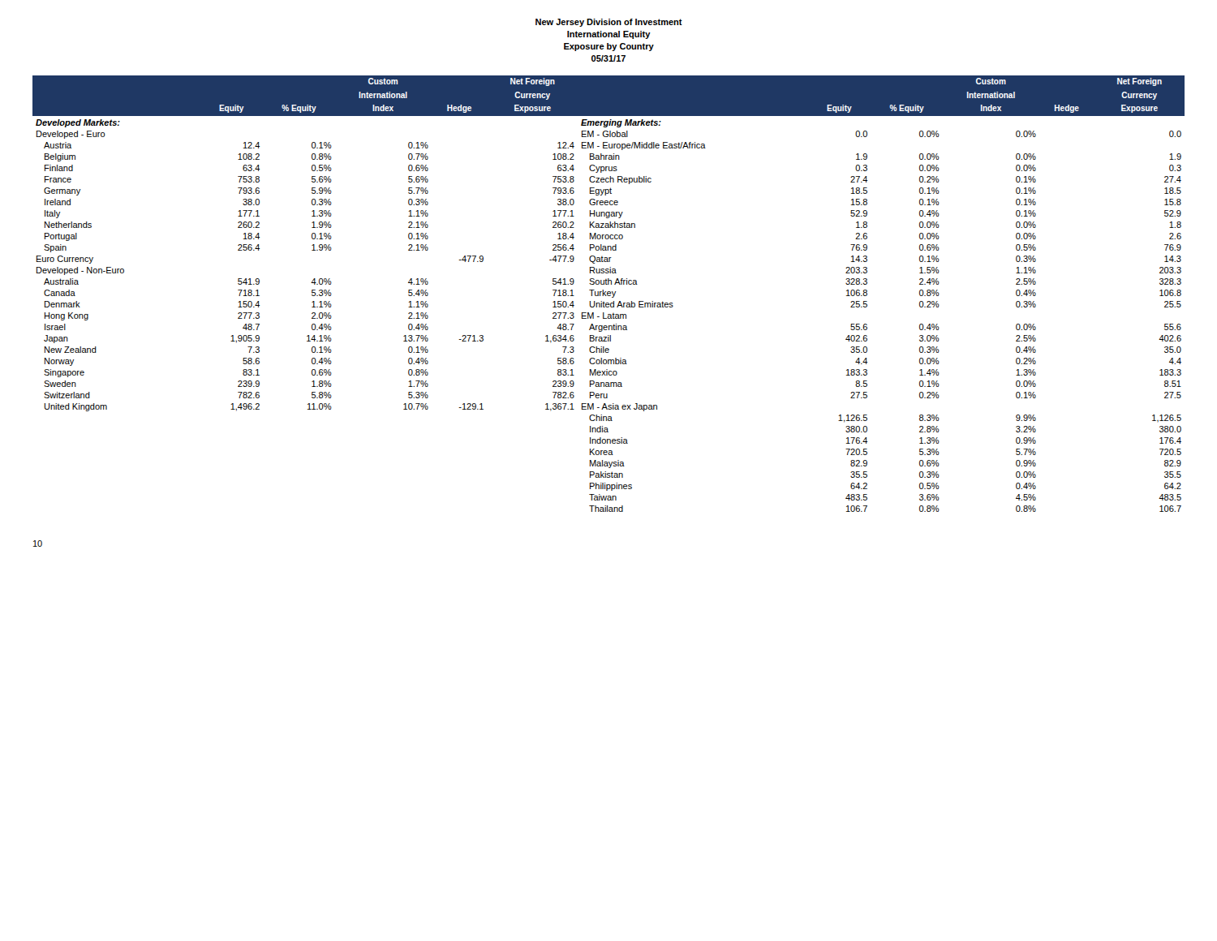New Jersey Division of Investment
International Equity
Exposure by Country
05/31/17
| | | | Custom | | Net Foreign | | | | Custom | | Net Foreign |
| --- | --- | --- | --- | --- | --- | --- | --- | --- | --- | --- | --- |
| | | | International | | Currency | | | | International | | Currency |
| | Equity | % Equity | Index | Hedge | Exposure | | Equity | % Equity | Index | Hedge | Exposure |
| Developed Markets: | | | | | | Emerging Markets: | | | | | |
| Developed - Euro | | | | | | EM - Global | 0.0 | 0.0% | 0.0% | | 0.0 |
| Austria | 12.4 | 0.1% | 0.1% | | 12.4 | EM - Europe/Middle East/Africa | | | | | |
| Belgium | 108.2 | 0.8% | 0.7% | | 108.2 | Bahrain | 1.9 | 0.0% | 0.0% | | 1.9 |
| Finland | 63.4 | 0.5% | 0.6% | | 63.4 | Cyprus | 0.3 | 0.0% | 0.0% | | 0.3 |
| France | 753.8 | 5.6% | 5.6% | | 753.8 | Czech Republic | 27.4 | 0.2% | 0.1% | | 27.4 |
| Germany | 793.6 | 5.9% | 5.7% | | 793.6 | Egypt | 18.5 | 0.1% | 0.1% | | 18.5 |
| Ireland | 38.0 | 0.3% | 0.3% | | 38.0 | Greece | 15.8 | 0.1% | 0.1% | | 15.8 |
| Italy | 177.1 | 1.3% | 1.1% | | 177.1 | Hungary | 52.9 | 0.4% | 0.1% | | 52.9 |
| Netherlands | 260.2 | 1.9% | 2.1% | | 260.2 | Kazakhstan | 1.8 | 0.0% | 0.0% | | 1.8 |
| Portugal | 18.4 | 0.1% | 0.1% | | 18.4 | Morocco | 2.6 | 0.0% | 0.0% | | 2.6 |
| Spain | 256.4 | 1.9% | 2.1% | | 256.4 | Poland | 76.9 | 0.6% | 0.5% | | 76.9 |
| Euro Currency | | | | -477.9 | -477.9 | Qatar | 14.3 | 0.1% | 0.3% | | 14.3 |
| Developed - Non-Euro | | | | | | Russia | 203.3 | 1.5% | 1.1% | | 203.3 |
| Australia | 541.9 | 4.0% | 4.1% | | 541.9 | South Africa | 328.3 | 2.4% | 2.5% | | 328.3 |
| Canada | 718.1 | 5.3% | 5.4% | | 718.1 | Turkey | 106.8 | 0.8% | 0.4% | | 106.8 |
| Denmark | 150.4 | 1.1% | 1.1% | | 150.4 | United Arab Emirates | 25.5 | 0.2% | 0.3% | | 25.5 |
| Hong Kong | 277.3 | 2.0% | 2.1% | | 277.3 | EM - Latam | | | | | |
| Israel | 48.7 | 0.4% | 0.4% | | 48.7 | Argentina | 55.6 | 0.4% | 0.0% | | 55.6 |
| Japan | 1,905.9 | 14.1% | 13.7% | -271.3 | 1,634.6 | Brazil | 402.6 | 3.0% | 2.5% | | 402.6 |
| New Zealand | 7.3 | 0.1% | 0.1% | | 7.3 | Chile | 35.0 | 0.3% | 0.4% | | 35.0 |
| Norway | 58.6 | 0.4% | 0.4% | | 58.6 | Colombia | 4.4 | 0.0% | 0.2% | | 4.4 |
| Singapore | 83.1 | 0.6% | 0.8% | | 83.1 | Mexico | 183.3 | 1.4% | 1.3% | | 183.3 |
| Sweden | 239.9 | 1.8% | 1.7% | | 239.9 | Panama | 8.5 | 0.1% | 0.0% | | 8.51 |
| Switzerland | 782.6 | 5.8% | 5.3% | | 782.6 | Peru | 27.5 | 0.2% | 0.1% | | 27.5 |
| United Kingdom | 1,496.2 | 11.0% | 10.7% | -129.1 | 1,367.1 | EM - Asia ex Japan | | | | | |
| | | | | | | China | 1,126.5 | 8.3% | 9.9% | | 1,126.5 |
| | | | | | | India | 380.0 | 2.8% | 3.2% | | 380.0 |
| | | | | | | Indonesia | 176.4 | 1.3% | 0.9% | | 176.4 |
| | | | | | | Korea | 720.5 | 5.3% | 5.7% | | 720.5 |
| | | | | | | Malaysia | 82.9 | 0.6% | 0.9% | | 82.9 |
| | | | | | | Pakistan | 35.5 | 0.3% | 0.0% | | 35.5 |
| | | | | | | Philippines | 64.2 | 0.5% | 0.4% | | 64.2 |
| | | | | | | Taiwan | 483.5 | 3.6% | 4.5% | | 483.5 |
| | | | | | | Thailand | 106.7 | 0.8% | 0.8% | | 106.7 |
10